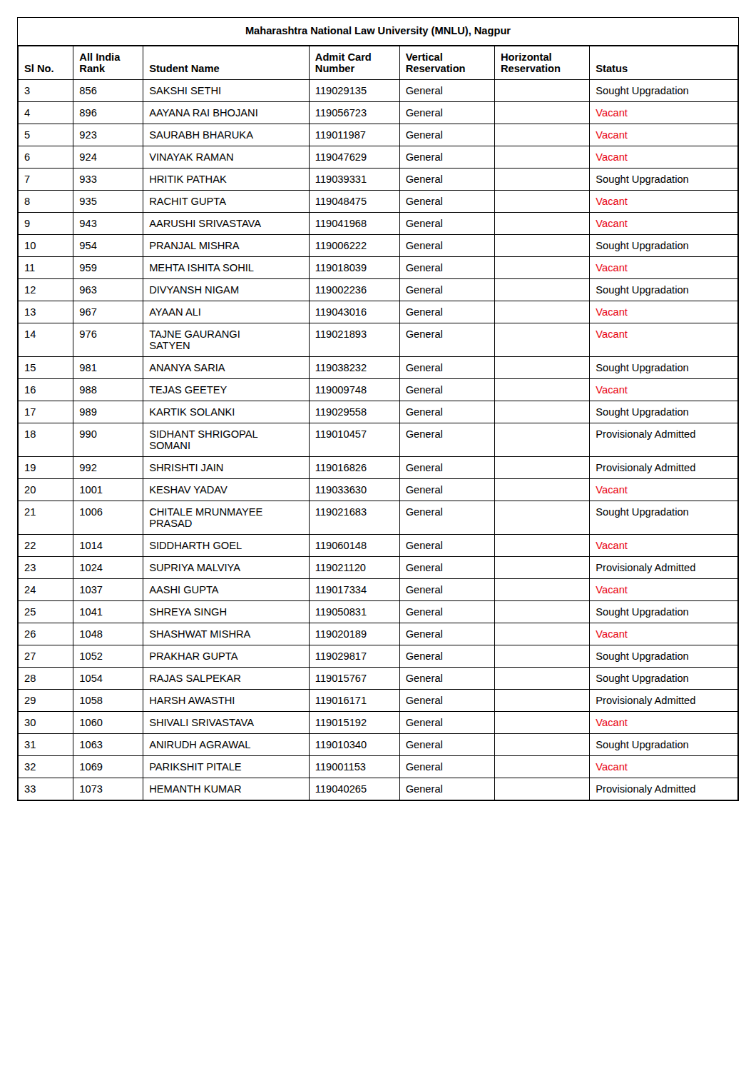Maharashtra National Law University (MNLU), Nagpur
| Sl No. | All India Rank | Student Name | Admit Card Number | Vertical Reservation | Horizontal Reservation | Status |
| --- | --- | --- | --- | --- | --- | --- |
| 3 | 856 | SAKSHI SETHI | 119029135 | General | | Sought Upgradation |
| 4 | 896 | AAYANA RAI BHOJANI | 119056723 | General | | Vacant |
| 5 | 923 | SAURABH BHARUKA | 119011987 | General | | Vacant |
| 6 | 924 | VINAYAK RAMAN | 119047629 | General | | Vacant |
| 7 | 933 | HRITIK PATHAK | 119039331 | General | | Sought Upgradation |
| 8 | 935 | RACHIT GUPTA | 119048475 | General | | Vacant |
| 9 | 943 | AARUSHI SRIVASTAVA | 119041968 | General | | Vacant |
| 10 | 954 | PRANJAL MISHRA | 119006222 | General | | Sought Upgradation |
| 11 | 959 | MEHTA ISHITA SOHIL | 119018039 | General | | Vacant |
| 12 | 963 | DIVYANSH NIGAM | 119002236 | General | | Sought Upgradation |
| 13 | 967 | AYAAN ALI | 119043016 | General | | Vacant |
| 14 | 976 | TAJNE GAURANGI SATYEN | 119021893 | General | | Vacant |
| 15 | 981 | ANANYA SARIA | 119038232 | General | | Sought Upgradation |
| 16 | 988 | TEJAS GEETEY | 119009748 | General | | Vacant |
| 17 | 989 | KARTIK SOLANKI | 119029558 | General | | Sought Upgradation |
| 18 | 990 | SIDHANT SHRIGOPAL SOMANI | 119010457 | General | | Provisionaly Admitted |
| 19 | 992 | SHRISHTI JAIN | 119016826 | General | | Provisionaly Admitted |
| 20 | 1001 | KESHAV YADAV | 119033630 | General | | Vacant |
| 21 | 1006 | CHITALE MRUNMAYEE PRASAD | 119021683 | General | | Sought Upgradation |
| 22 | 1014 | SIDDHARTH GOEL | 119060148 | General | | Vacant |
| 23 | 1024 | SUPRIYA MALVIYA | 119021120 | General | | Provisionaly Admitted |
| 24 | 1037 | AASHI GUPTA | 119017334 | General | | Vacant |
| 25 | 1041 | SHREYA SINGH | 119050831 | General | | Sought Upgradation |
| 26 | 1048 | SHASHWAT MISHRA | 119020189 | General | | Vacant |
| 27 | 1052 | PRAKHAR GUPTA | 119029817 | General | | Sought Upgradation |
| 28 | 1054 | RAJAS SALPEKAR | 119015767 | General | | Sought Upgradation |
| 29 | 1058 | HARSH AWASTHI | 119016171 | General | | Provisionaly Admitted |
| 30 | 1060 | SHIVALI SRIVASTAVA | 119015192 | General | | Vacant |
| 31 | 1063 | ANIRUDH AGRAWAL | 119010340 | General | | Sought Upgradation |
| 32 | 1069 | PARIKSHIT PITALE | 119001153 | General | | Vacant |
| 33 | 1073 | HEMANTH KUMAR | 119040265 | General | | Provisionaly Admitted |